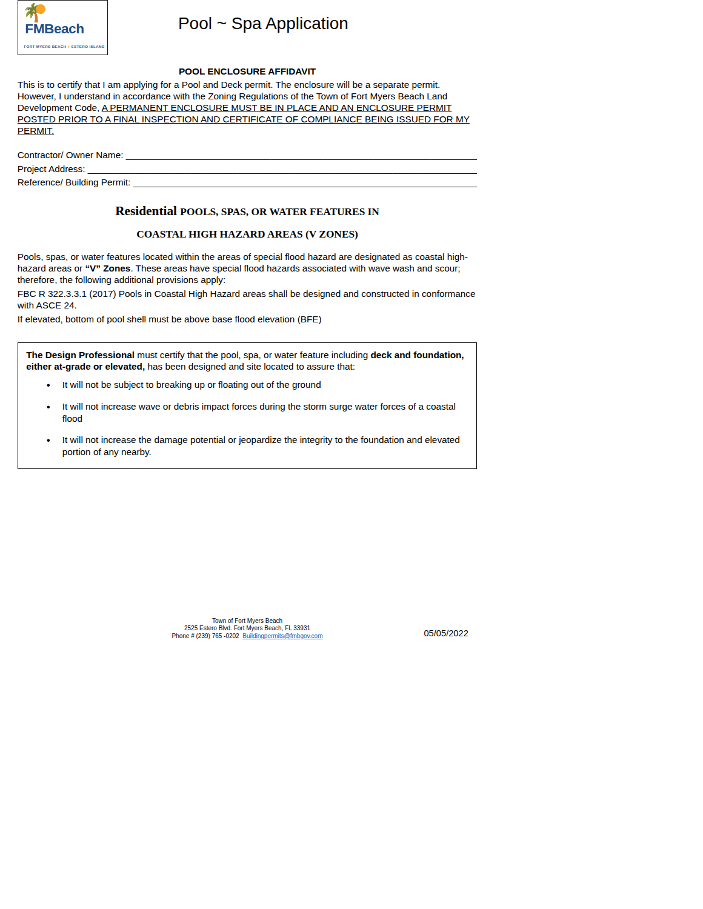🌴 FMBeach FORT MYERS BEACH ● ESTERO ISLAND
Pool ~ Spa Application
POOL ENCLOSURE AFFIDAVIT
This is to certify that I am applying for a Pool and Deck permit. The enclosure will be a separate permit. However, I understand in accordance with the Zoning Regulations of the Town of Fort Myers Beach Land Development Code, A PERMANENT ENCLOSURE MUST BE IN PLACE AND AN ENCLOSURE PERMIT POSTED PRIOR TO A FINAL INSPECTION AND CERTIFICATE OF COMPLIANCE BEING ISSUED FOR MY PERMIT.
Contractor/ Owner Name: _______________________________________________________________________________
Project Address: _____________________________________________________________________________________
Reference/ Building Permit: ____________________________________________________________________________
Residential POOLS, SPAS, OR WATER FEATURES IN
COASTAL HIGH HAZARD AREAS (V ZONES)
Pools, spas, or water features located within the areas of special flood hazard are designated as coastal high- hazard areas or “V” Zones. These areas have special flood hazards associated with wave wash and scour; therefore, the following additional provisions apply:
FBC R 322.3.3.1 (2017) Pools in Coastal High Hazard areas shall be designed and constructed in conformance with ASCE 24.
If elevated, bottom of pool shell must be above base flood elevation (BFE)
The Design Professional must certify that the pool, spa, or water feature including deck and foundation, either at-grade or elevated, has been designed and site located to assure that:
It will not be subject to breaking up or floating out of the ground
It will not increase wave or debris impact forces during the storm surge water forces of a coastal flood
It will not increase the damage potential or jeopardize the integrity to the foundation and elevated portion of any nearby.
Town of Fort Myers Beach
2525 Estero Blvd. Fort Myers Beach, FL 33931
Phone # (239) 765 -0202 Buildingpermits@fmbgov.com
05/05/2022